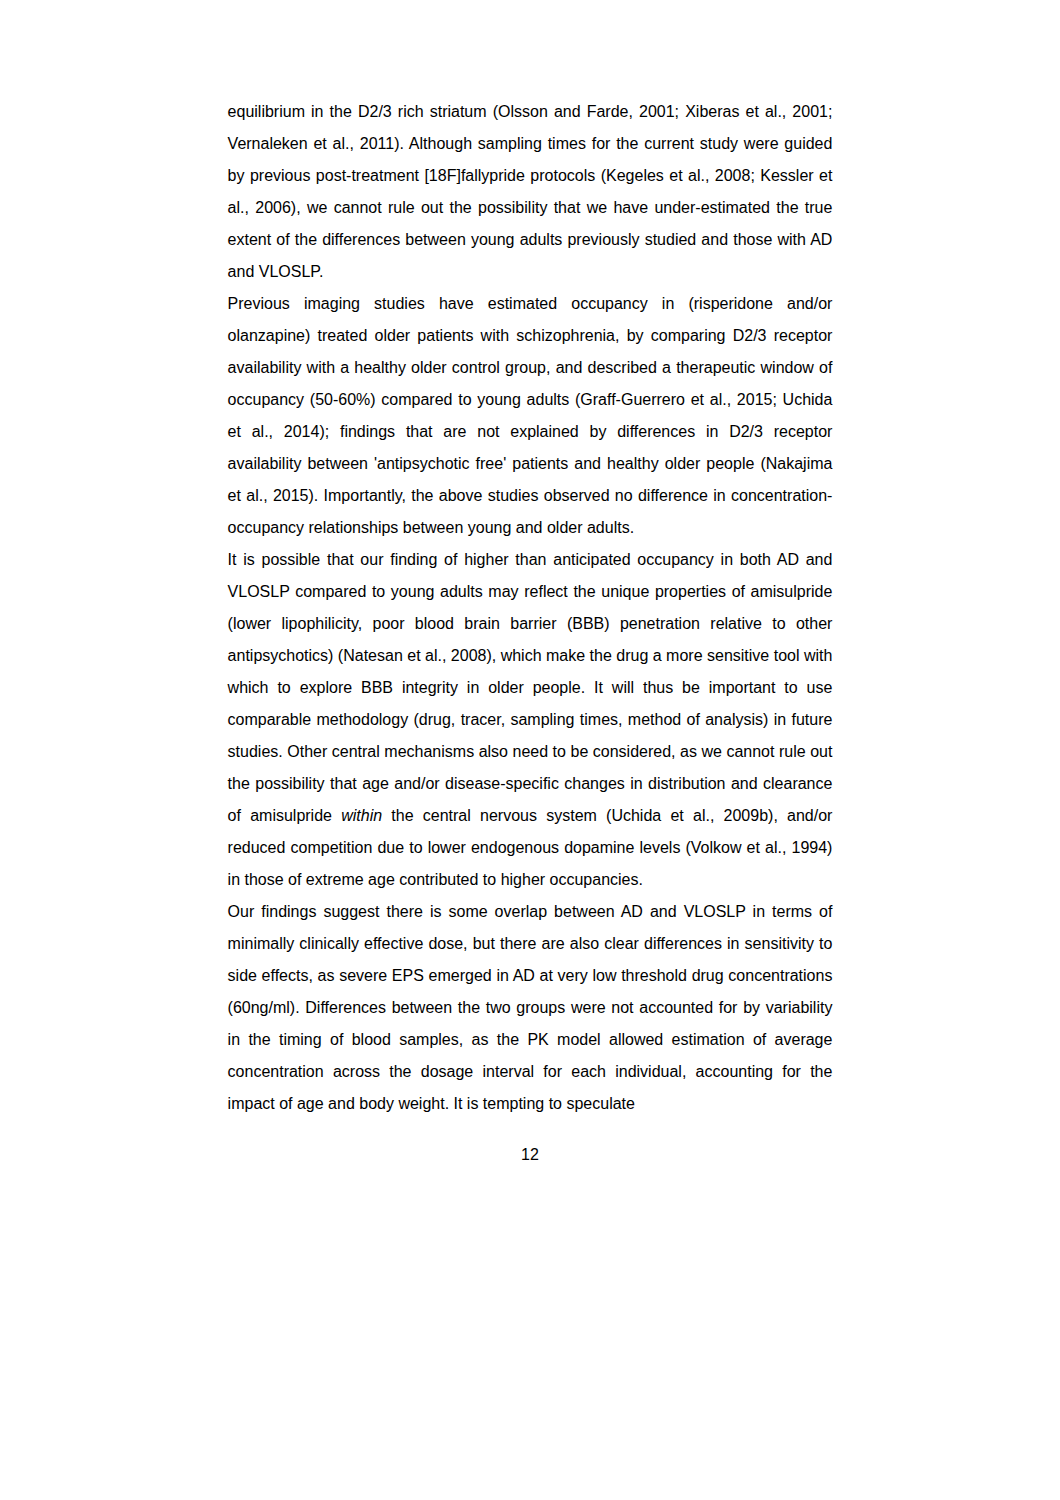equilibrium in the D2/3 rich striatum (Olsson and Farde, 2001; Xiberas et al., 2001; Vernaleken et al., 2011). Although sampling times for the current study were guided by previous post-treatment [18F]fallypride protocols (Kegeles et al., 2008; Kessler et al., 2006), we cannot rule out the possibility that we have under-estimated the true extent of the differences between young adults previously studied and those with AD and VLOSLP.
Previous imaging studies have estimated occupancy in (risperidone and/or olanzapine) treated older patients with schizophrenia, by comparing D2/3 receptor availability with a healthy older control group, and described a therapeutic window of occupancy (50-60%) compared to young adults (Graff-Guerrero et al., 2015; Uchida et al., 2014); findings that are not explained by differences in D2/3 receptor availability between 'antipsychotic free' patients and healthy older people (Nakajima et al., 2015). Importantly, the above studies observed no difference in concentration-occupancy relationships between young and older adults.
It is possible that our finding of higher than anticipated occupancy in both AD and VLOSLP compared to young adults may reflect the unique properties of amisulpride (lower lipophilicity, poor blood brain barrier (BBB) penetration relative to other antipsychotics) (Natesan et al., 2008), which make the drug a more sensitive tool with which to explore BBB integrity in older people. It will thus be important to use comparable methodology (drug, tracer, sampling times, method of analysis) in future studies. Other central mechanisms also need to be considered, as we cannot rule out the possibility that age and/or disease-specific changes in distribution and clearance of amisulpride within the central nervous system (Uchida et al., 2009b), and/or reduced competition due to lower endogenous dopamine levels (Volkow et al., 1994) in those of extreme age contributed to higher occupancies.
Our findings suggest there is some overlap between AD and VLOSLP in terms of minimally clinically effective dose, but there are also clear differences in sensitivity to side effects, as severe EPS emerged in AD at very low threshold drug concentrations (60ng/ml). Differences between the two groups were not accounted for by variability in the timing of blood samples, as the PK model allowed estimation of average concentration across the dosage interval for each individual, accounting for the impact of age and body weight. It is tempting to speculate
12